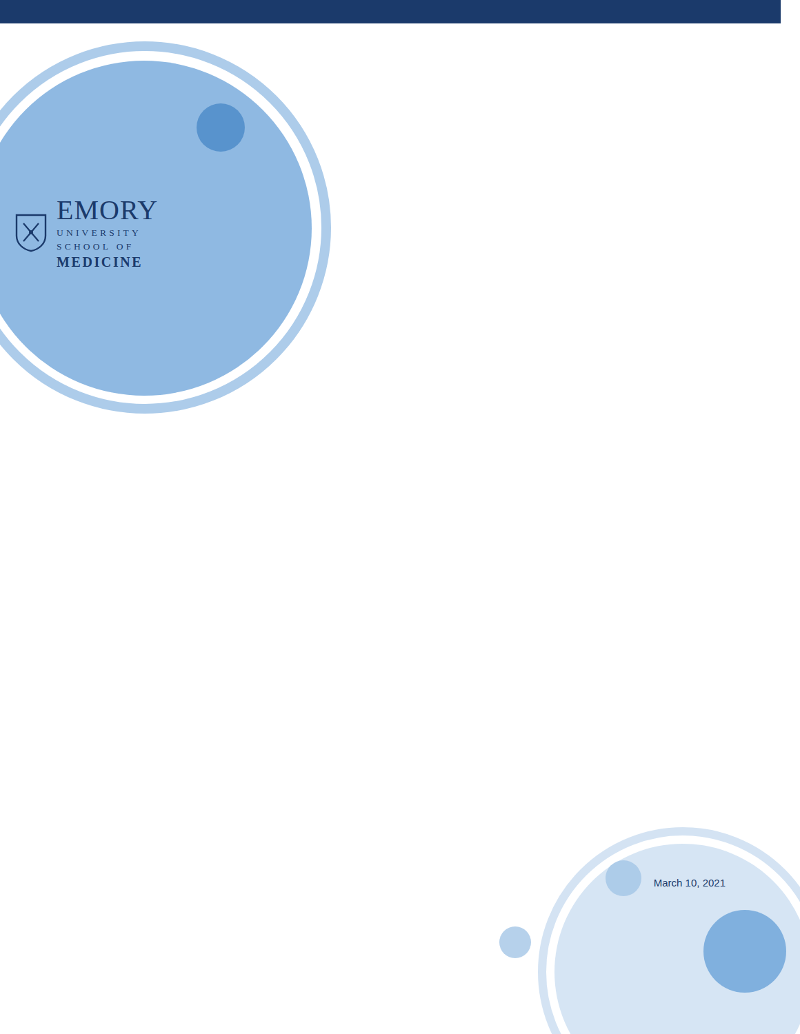EMORY
UNIVERSITY
SCHOOL OF
MEDICINE
March 10, 2021